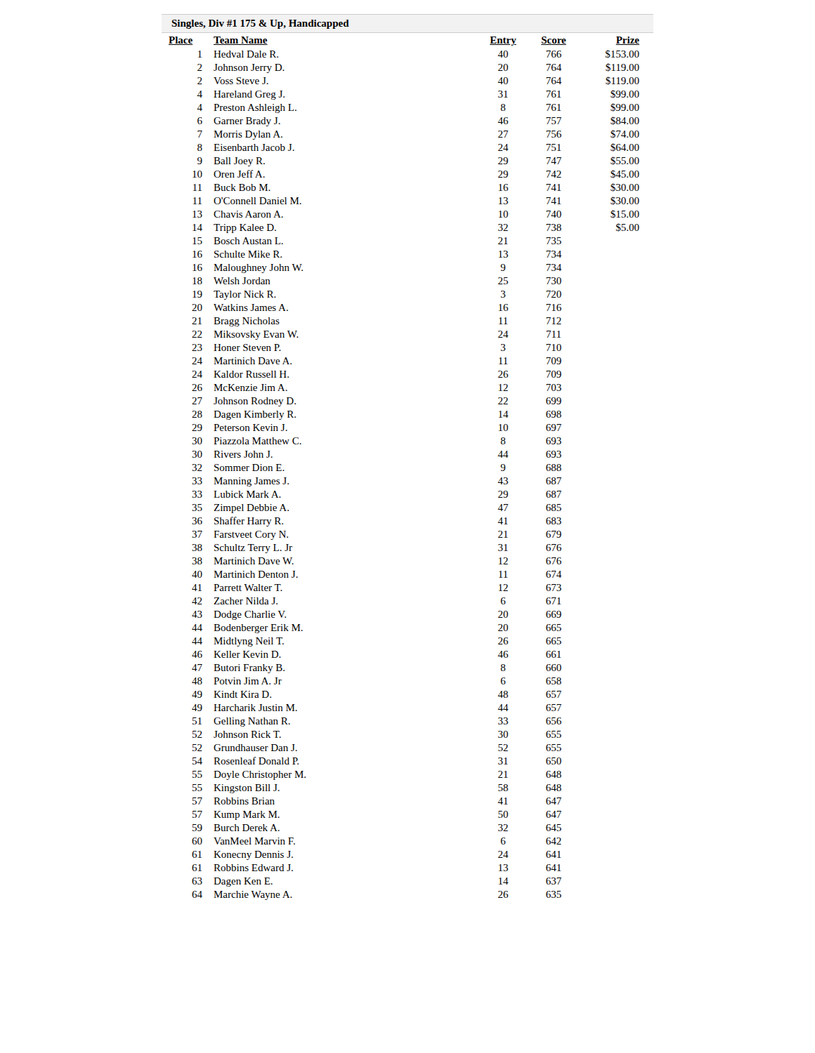Singles, Div #1 175 & Up, Handicapped
| Place | Team Name | Entry | Score | Prize |
| --- | --- | --- | --- | --- |
| 1 | Hedval Dale R. | 40 | 766 | $153.00 |
| 2 | Johnson Jerry D. | 20 | 764 | $119.00 |
| 2 | Voss Steve J. | 40 | 764 | $119.00 |
| 4 | Hareland Greg J. | 31 | 761 | $99.00 |
| 4 | Preston Ashleigh L. | 8 | 761 | $99.00 |
| 6 | Garner Brady J. | 46 | 757 | $84.00 |
| 7 | Morris Dylan A. | 27 | 756 | $74.00 |
| 8 | Eisenbarth Jacob J. | 24 | 751 | $64.00 |
| 9 | Ball Joey R. | 29 | 747 | $55.00 |
| 10 | Oren Jeff A. | 29 | 742 | $45.00 |
| 11 | Buck Bob M. | 16 | 741 | $30.00 |
| 11 | O'Connell Daniel M. | 13 | 741 | $30.00 |
| 13 | Chavis Aaron A. | 10 | 740 | $15.00 |
| 14 | Tripp Kalee D. | 32 | 738 | $5.00 |
| 15 | Bosch Austan L. | 21 | 735 | |
| 16 | Schulte Mike R. | 13 | 734 | |
| 16 | Maloughney John W. | 9 | 734 | |
| 18 | Welsh Jordan | 25 | 730 | |
| 19 | Taylor Nick R. | 3 | 720 | |
| 20 | Watkins James A. | 16 | 716 | |
| 21 | Bragg Nicholas | 11 | 712 | |
| 22 | Miksovsky Evan W. | 24 | 711 | |
| 23 | Honer Steven P. | 3 | 710 | |
| 24 | Martinich Dave A. | 11 | 709 | |
| 24 | Kaldor Russell H. | 26 | 709 | |
| 26 | McKenzie Jim A. | 12 | 703 | |
| 27 | Johnson Rodney D. | 22 | 699 | |
| 28 | Dagen Kimberly R. | 14 | 698 | |
| 29 | Peterson Kevin J. | 10 | 697 | |
| 30 | Piazzola Matthew C. | 8 | 693 | |
| 30 | Rivers John J. | 44 | 693 | |
| 32 | Sommer Dion E. | 9 | 688 | |
| 33 | Manning James J. | 43 | 687 | |
| 33 | Lubick Mark A. | 29 | 687 | |
| 35 | Zimpel Debbie A. | 47 | 685 | |
| 36 | Shaffer Harry R. | 41 | 683 | |
| 37 | Farstveet Cory N. | 21 | 679 | |
| 38 | Schultz Terry L. Jr | 31 | 676 | |
| 38 | Martinich Dave W. | 12 | 676 | |
| 40 | Martinich Denton J. | 11 | 674 | |
| 41 | Parrett Walter T. | 12 | 673 | |
| 42 | Zacher Nilda J. | 6 | 671 | |
| 43 | Dodge Charlie V. | 20 | 669 | |
| 44 | Bodenberger Erik M. | 20 | 665 | |
| 44 | Midtlyng Neil T. | 26 | 665 | |
| 46 | Keller Kevin D. | 46 | 661 | |
| 47 | Butori Franky B. | 8 | 660 | |
| 48 | Potvin Jim A. Jr | 6 | 658 | |
| 49 | Kindt Kira D. | 48 | 657 | |
| 49 | Harcharik Justin M. | 44 | 657 | |
| 51 | Gelling Nathan R. | 33 | 656 | |
| 52 | Johnson Rick T. | 30 | 655 | |
| 52 | Grundhauser Dan J. | 52 | 655 | |
| 54 | Rosenleaf Donald P. | 31 | 650 | |
| 55 | Doyle Christopher M. | 21 | 648 | |
| 55 | Kingston Bill J. | 58 | 648 | |
| 57 | Robbins Brian | 41 | 647 | |
| 57 | Kump Mark M. | 50 | 647 | |
| 59 | Burch Derek A. | 32 | 645 | |
| 60 | VanMeel Marvin F. | 6 | 642 | |
| 61 | Konecny Dennis J. | 24 | 641 | |
| 61 | Robbins Edward J. | 13 | 641 | |
| 63 | Dagen Ken E. | 14 | 637 | |
| 64 | Marchie Wayne A. | 26 | 635 | |